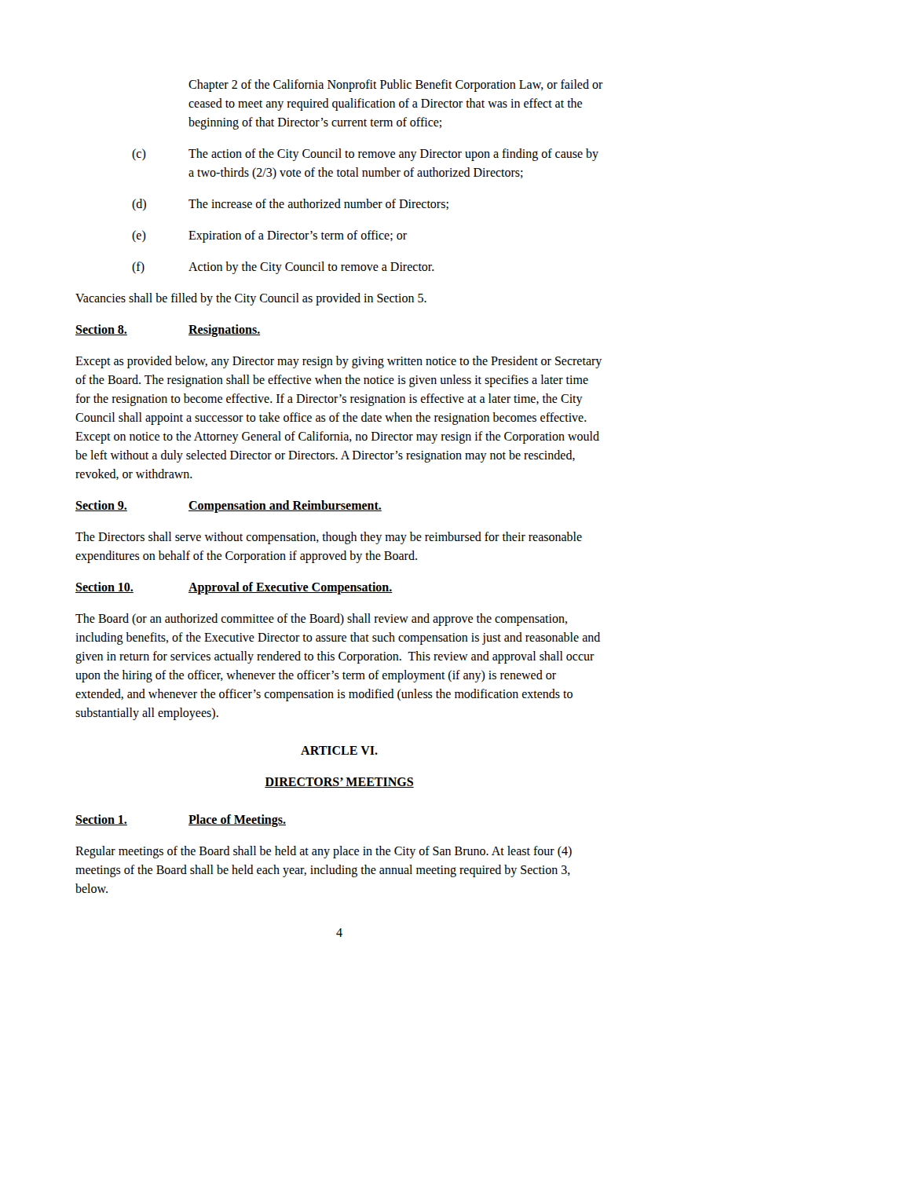Chapter 2 of the California Nonprofit Public Benefit Corporation Law, or failed or ceased to meet any required qualification of a Director that was in effect at the beginning of that Director’s current term of office;
(c) The action of the City Council to remove any Director upon a finding of cause by a two-thirds (2/3) vote of the total number of authorized Directors;
(d) The increase of the authorized number of Directors;
(e) Expiration of a Director’s term of office; or
(f) Action by the City Council to remove a Director.
Vacancies shall be filled by the City Council as provided in Section 5.
Section 8. Resignations.
Except as provided below, any Director may resign by giving written notice to the President or Secretary of the Board. The resignation shall be effective when the notice is given unless it specifies a later time for the resignation to become effective. If a Director’s resignation is effective at a later time, the City Council shall appoint a successor to take office as of the date when the resignation becomes effective. Except on notice to the Attorney General of California, no Director may resign if the Corporation would be left without a duly selected Director or Directors. A Director’s resignation may not be rescinded, revoked, or withdrawn.
Section 9. Compensation and Reimbursement.
The Directors shall serve without compensation, though they may be reimbursed for their reasonable expenditures on behalf of the Corporation if approved by the Board.
Section 10. Approval of Executive Compensation.
The Board (or an authorized committee of the Board) shall review and approve the compensation, including benefits, of the Executive Director to assure that such compensation is just and reasonable and given in return for services actually rendered to this Corporation. This review and approval shall occur upon the hiring of the officer, whenever the officer’s term of employment (if any) is renewed or extended, and whenever the officer’s compensation is modified (unless the modification extends to substantially all employees).
ARTICLE VI.
DIRECTORS’ MEETINGS
Section 1. Place of Meetings.
Regular meetings of the Board shall be held at any place in the City of San Bruno. At least four (4) meetings of the Board shall be held each year, including the annual meeting required by Section 3, below.
4